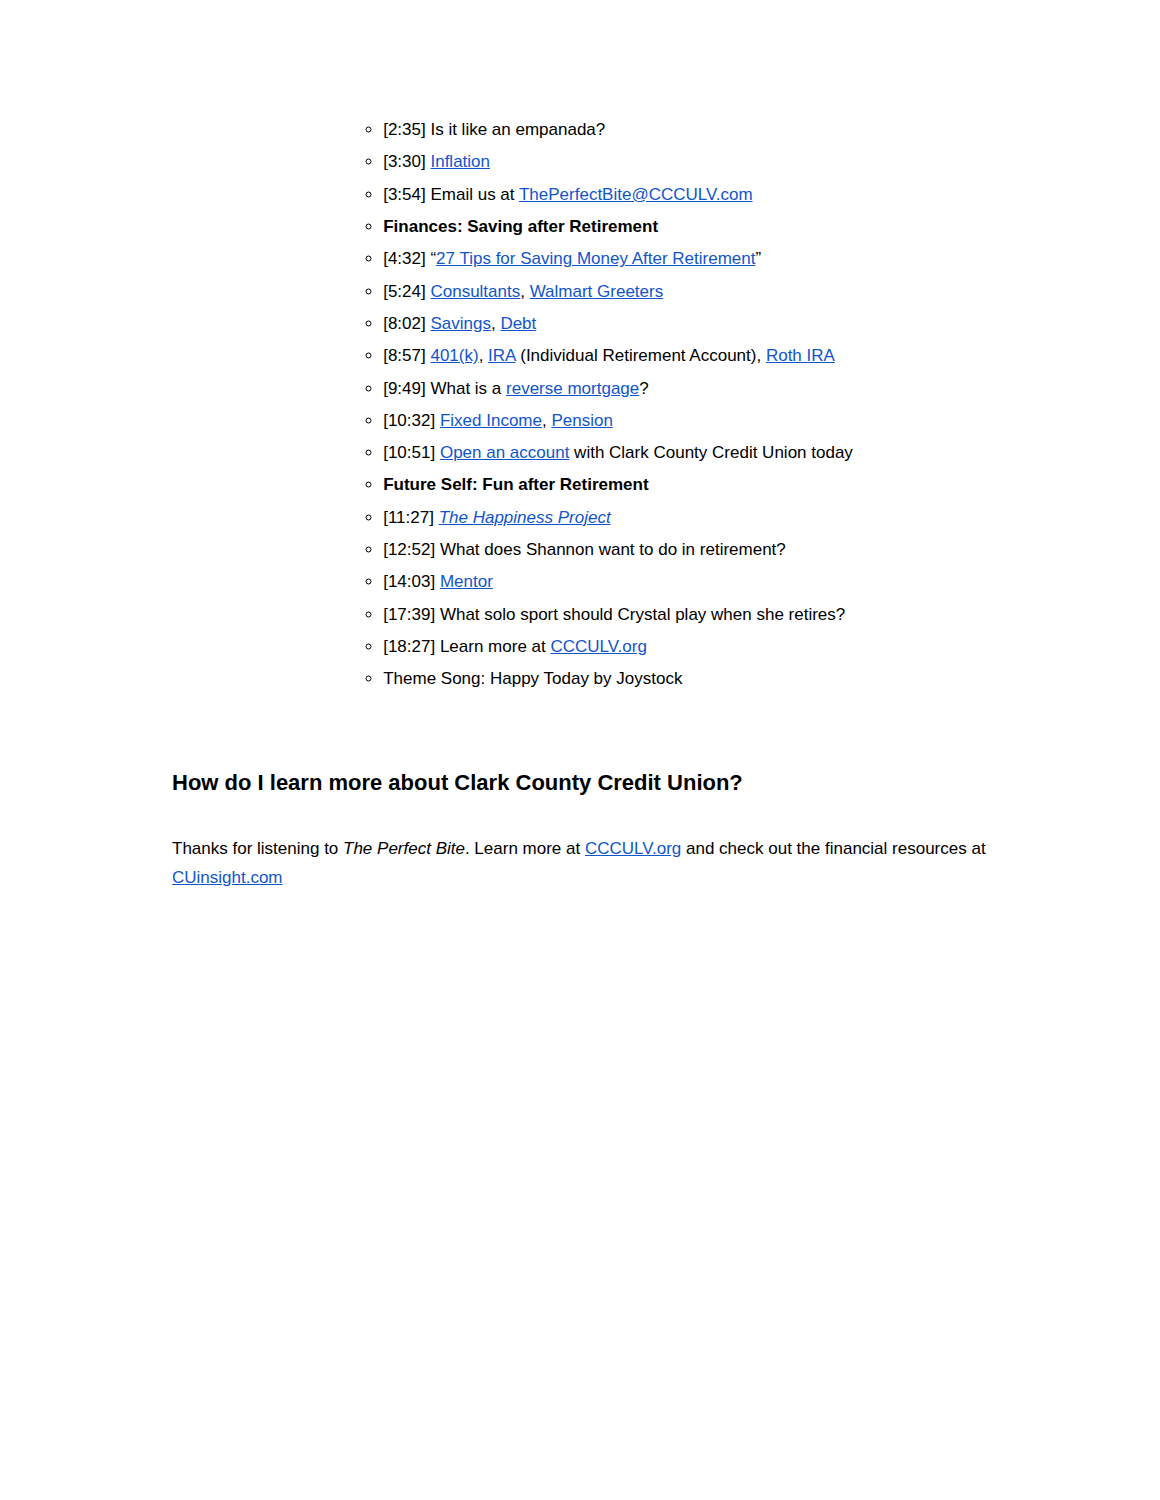[2:35] Is it like an empanada?
[3:30] Inflation
[3:54] Email us at ThePerfectBite@CCCULV.com
Finances: Saving after Retirement
[4:32] “27 Tips for Saving Money After Retirement”
[5:24] Consultants, Walmart Greeters
[8:02] Savings, Debt
[8:57] 401(k), IRA (Individual Retirement Account), Roth IRA
[9:49] What is a reverse mortgage?
[10:32] Fixed Income, Pension
[10:51] Open an account with Clark County Credit Union today
Future Self: Fun after Retirement
[11:27] The Happiness Project
[12:52] What does Shannon want to do in retirement?
[14:03] Mentor
[17:39] What solo sport should Crystal play when she retires?
[18:27] Learn more at CCCULV.org
Theme Song: Happy Today by Joystock
How do I learn more about Clark County Credit Union?
Thanks for listening to The Perfect Bite. Learn more at CCCULV.org and check out the financial resources at CUinsight.com